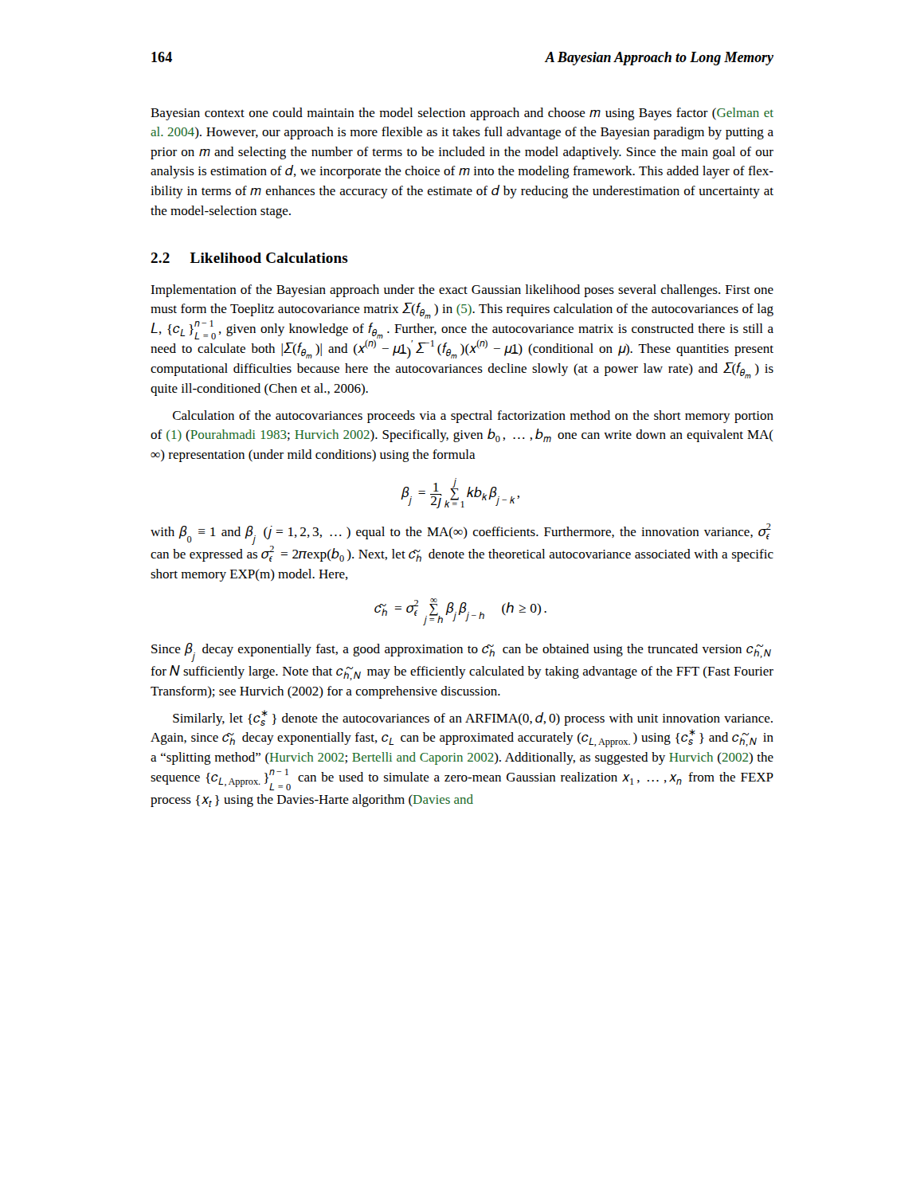164
A Bayesian Approach to Long Memory
Bayesian context one could maintain the model selection approach and choose m using Bayes factor (Gelman et al. 2004). However, our approach is more flexible as it takes full advantage of the Bayesian paradigm by putting a prior on m and selecting the number of terms to be included in the model adaptively. Since the main goal of our analysis is estimation of d, we incorporate the choice of m into the modeling framework. This added layer of flexibility in terms of m enhances the accuracy of the estimate of d by reducing the underestimation of uncertainty at the model-selection stage.
2.2 Likelihood Calculations
Implementation of the Bayesian approach under the exact Gaussian likelihood poses several challenges. First one must form the Toeplitz autocovariance matrix Σ(fθm) in (5). This requires calculation of the autocovariances of lag L, {cL}L=0n−1, given only knowledge of fθm. Further, once the autocovariance matrix is constructed there is still a need to calculate both |Σ(fθm)| and (x(n)−μ1_)′Σ−1(fθm)(x(n)−μ1_) (conditional on μ). These quantities present computational difficulties because here the autocovariances decline slowly (at a power law rate) and Σ(fθm) is quite ill-conditioned (Chen et al., 2006).
Calculation of the autocovariances proceeds via a spectral factorization method on the short memory portion of (1) (Pourahmadi 1983; Hurvich 2002). Specifically, given b0,…,bm one can write down an equivalent MA(∞) representation (under mild conditions) using the formula
βj = 12j ∑ k=1 j kbkβj−k ,
with β0≡1 and βj (j=1,2,3,…) equal to the MA(∞) coefficients. Furthermore, the innovation variance, σϵ2 can be expressed as σϵ2=2πexp(b0). Next, let ch~ denote the theoretical autocovariance associated with a specific short memory EXP(m) model. Here,
ch~ = σϵ2 ∑ j=h ∞ βjβj−h (h≥0) .
Since βj decay exponentially fast, a good approximation to ch~ can be obtained using the truncated version ch,N~ for N sufficiently large. Note that ch,N~ may be efficiently calculated by taking advantage of the FFT (Fast Fourier Transform); see Hurvich (2002) for a comprehensive discussion.
Similarly, let {cs∗} denote the autocovariances of an ARFIMA(0,d,0) process with unit innovation variance. Again, since ch~ decay exponentially fast, cL can be approximated accurately (cL,Approx.) using {cs∗} and ch,N~ in a “splitting method” (Hurvich 2002; Bertelli and Caporin 2002). Additionally, as suggested by Hurvich (2002) the sequence {cL,Approx.}L=0n−1 can be used to simulate a zero-mean Gaussian realization x1,…,xn from the FEXP process {xt} using the Davies-Harte algorithm (Davies and